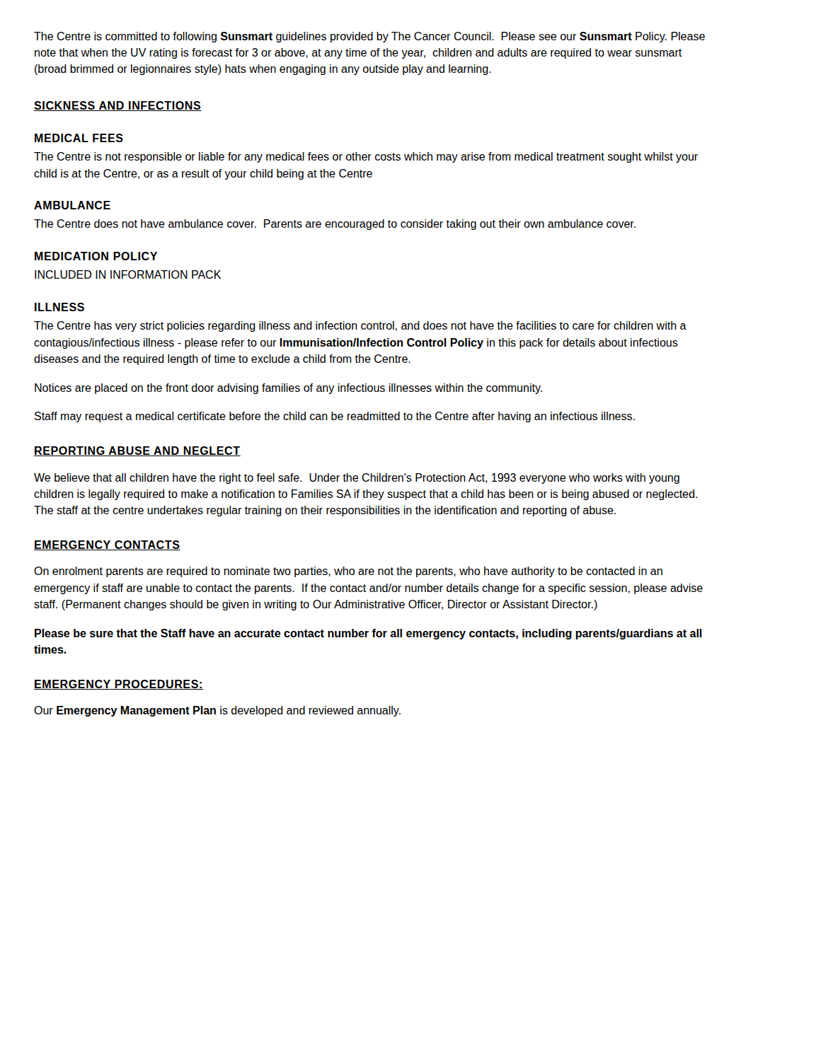The Centre is committed to following Sunsmart guidelines provided by The Cancer Council. Please see our Sunsmart Policy. Please note that when the UV rating is forecast for 3 or above, at any time of the year, children and adults are required to wear sunsmart (broad brimmed or legionnaires style) hats when engaging in any outside play and learning.
Sickness and Infections
Medical Fees
The Centre is not responsible or liable for any medical fees or other costs which may arise from medical treatment sought whilst your child is at the Centre, or as a result of your child being at the Centre
Ambulance
The Centre does not have ambulance cover. Parents are encouraged to consider taking out their own ambulance cover.
Medication Policy
INCLUDED IN INFORMATION PACK
Illness
The Centre has very strict policies regarding illness and infection control, and does not have the facilities to care for children with a contagious/infectious illness - please refer to our Immunisation/Infection Control Policy in this pack for details about infectious diseases and the required length of time to exclude a child from the Centre.
Notices are placed on the front door advising families of any infectious illnesses within the community.
Staff may request a medical certificate before the child can be readmitted to the Centre after having an infectious illness.
Reporting Abuse and Neglect
We believe that all children have the right to feel safe. Under the Children's Protection Act, 1993 everyone who works with young children is legally required to make a notification to Families SA if they suspect that a child has been or is being abused or neglected. The staff at the centre undertakes regular training on their responsibilities in the identification and reporting of abuse.
Emergency Contacts
On enrolment parents are required to nominate two parties, who are not the parents, who have authority to be contacted in an emergency if staff are unable to contact the parents. If the contact and/or number details change for a specific session, please advise staff. (Permanent changes should be given in writing to Our Administrative Officer, Director or Assistant Director.)
Please be sure that the Staff have an accurate contact number for all emergency contacts, including parents/guardians at all times.
Emergency Procedures:
Our Emergency Management Plan is developed and reviewed annually.